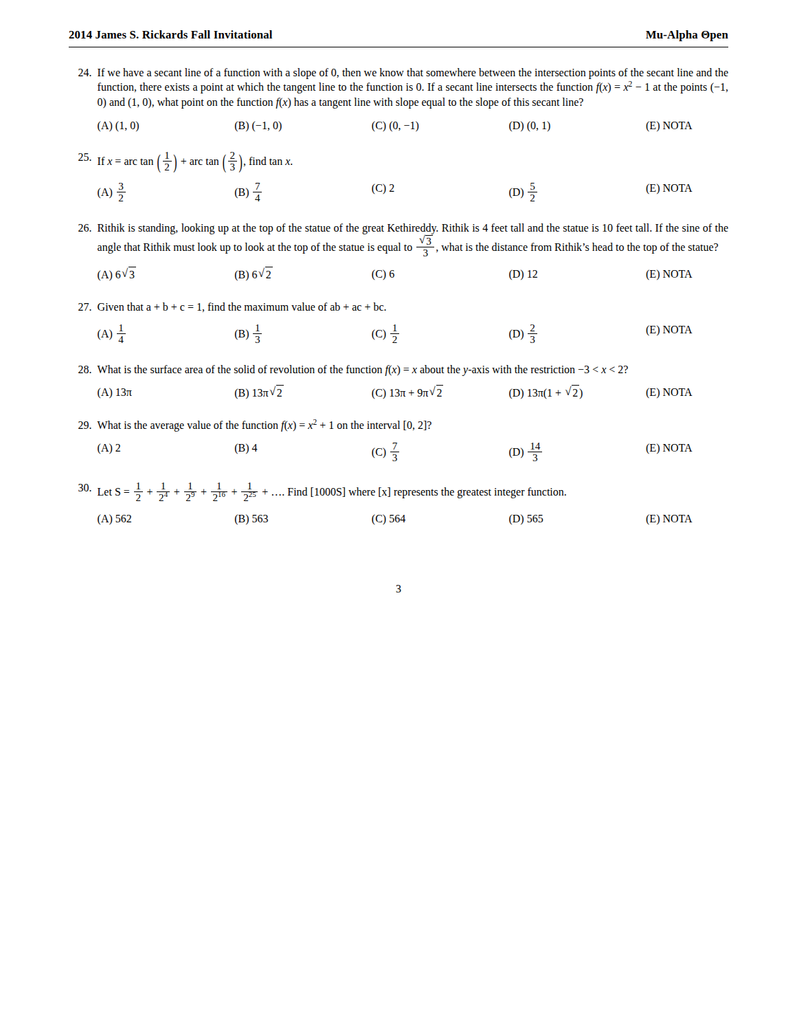2014 James S. Rickards Fall Invitational
Mu-Alpha Θpen
If we have a secant line of a function with a slope of 0, then we know that somewhere between the intersection points of the secant line and the function, there exists a point at which the tangent line to the function is 0. If a secant line intersects the function f(x) = x2 − 1 at the points (−1, 0) and (1, 0), what point on the function f(x) has a tangent line with slope equal to the slope of this secant line?
(A) (1, 0) (B) (−1, 0) (C) (0, −1) (D) (0, 1) (E) NOTA
If x = arc tan (12) + arc tan (23), find tan x.
(A) 32 (B) 74 (C) 2 (D) 52 (E) NOTA
Rithik is standing, looking up at the top of the statue of the great Kethireddy. Rithik is 4 feet tall and the statue is 10 feet tall. If the sine of the angle that Rithik must look up to look at the top of the statue is equal to 33, what is the distance from Rithik’s head to the top of the statue?
(A) 63 (B) 62 (C) 6 (D) 12 (E) NOTA
Given that a + b + c = 1, find the maximum value of ab + ac + bc.
(A) 14 (B) 13 (C) 12 (D) 23 (E) NOTA
What is the surface area of the solid of revolution of the function f(x) = x about the y-axis with the restriction −3 < x < 2?
(A) 13π (B) 13π2 (C) 13π + 9π2 (D) 13π(1 + 2) (E) NOTA
What is the average value of the function f(x) = x2 + 1 on the interval [0, 2]?
(A) 2 (B) 4 (C) 73 (D) 143 (E) NOTA
Let S = 12 + 124 + 129 + 1216 + 1225 + …. Find [1000S] where [x] represents the greatest integer function.
(A) 562 (B) 563 (C) 564 (D) 565 (E) NOTA
3